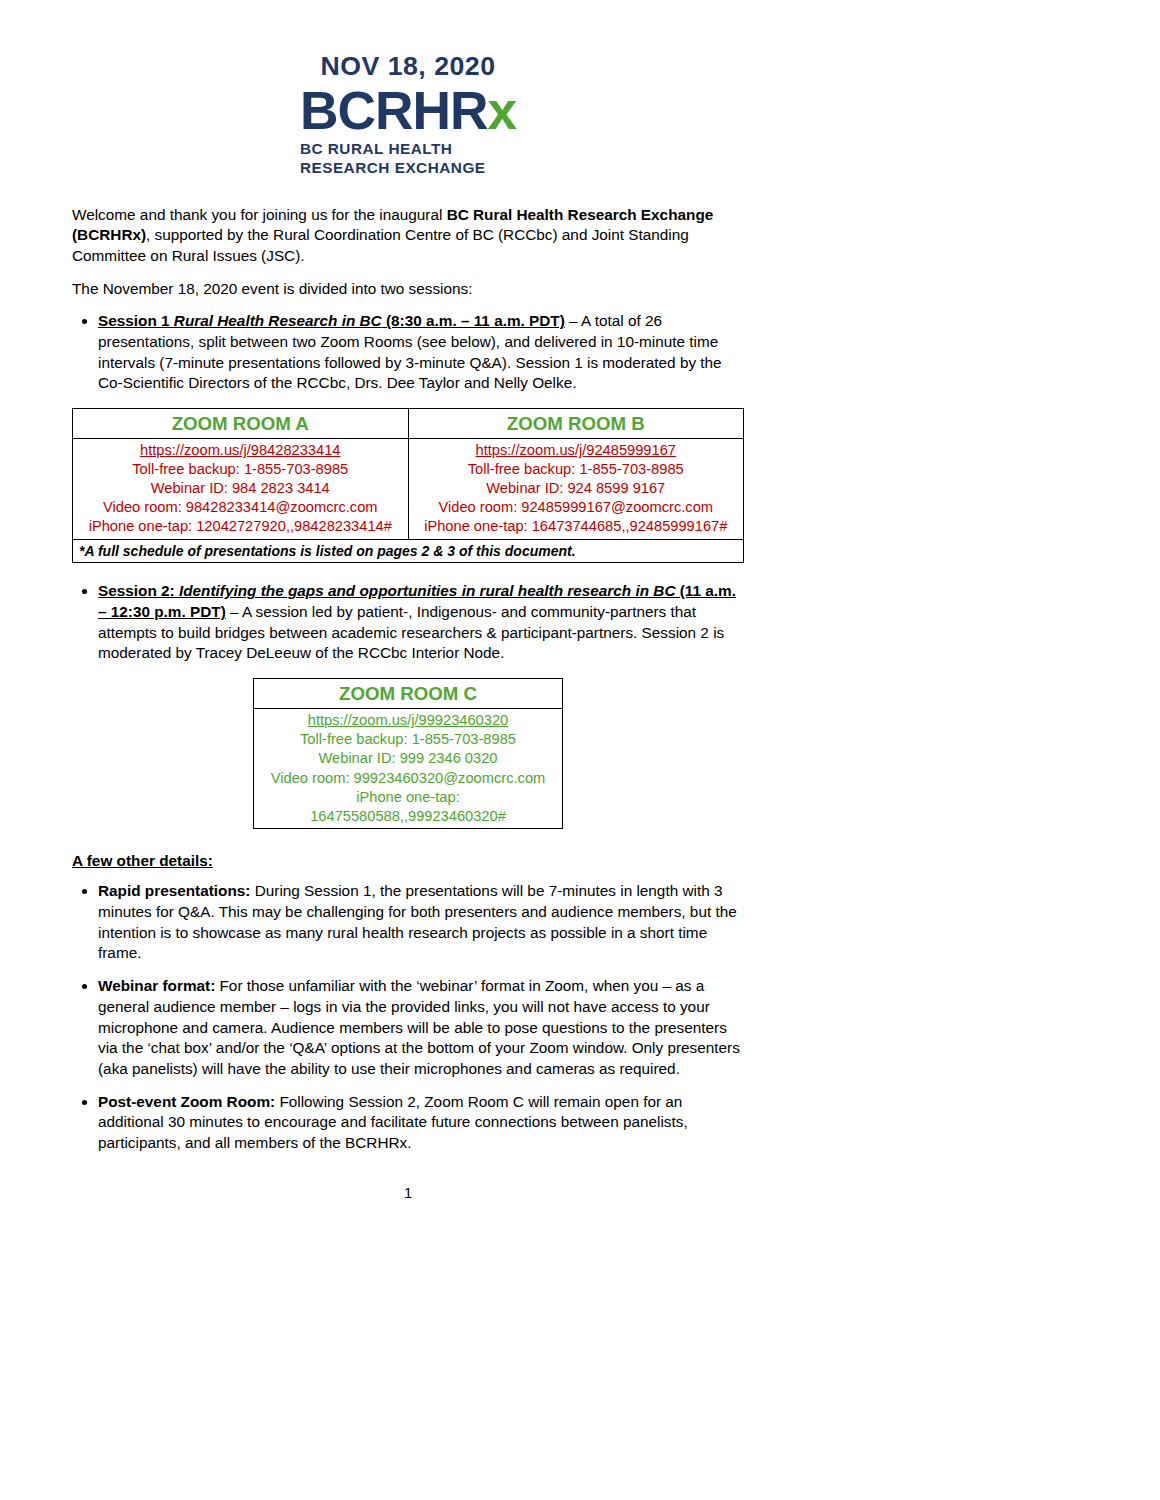NOV 18, 2020
BCRHRx
BC RURAL HEALTH
RESEARCH EXCHANGE
Welcome and thank you for joining us for the inaugural BC Rural Health Research Exchange (BCRHRx), supported by the Rural Coordination Centre of BC (RCCbc) and Joint Standing Committee on Rural Issues (JSC).
The November 18, 2020 event is divided into two sessions:
Session 1 Rural Health Research in BC (8:30 a.m. – 11 a.m. PDT) – A total of 26 presentations, split between two Zoom Rooms (see below), and delivered in 10-minute time intervals (7-minute presentations followed by 3-minute Q&A). Session 1 is moderated by the Co-Scientific Directors of the RCCbc, Drs. Dee Taylor and Nelly Oelke.
| ZOOM ROOM A | ZOOM ROOM B |
| --- | --- |
| https://zoom.us/j/98428233414 Toll-free backup: 1-855-703-8985 Webinar ID: 984 2823 3414 Video room: 98428233414@zoomcrc.com iPhone one-tap: 12042727920,,98428233414# | https://zoom.us/j/92485999167 Toll-free backup: 1-855-703-8985 Webinar ID: 924 8599 9167 Video room: 92485999167@zoomcrc.com iPhone one-tap: 16473744685,,92485999167# |
| *A full schedule of presentations is listed on pages 2 & 3 of this document. |
Session 2: Identifying the gaps and opportunities in rural health research in BC (11 a.m. – 12:30 p.m. PDT) – A session led by patient-, Indigenous- and community-partners that attempts to build bridges between academic researchers & participant-partners. Session 2 is moderated by Tracey DeLeeuw of the RCCbc Interior Node.
| ZOOM ROOM C |
| --- |
| https://zoom.us/j/99923460320 Toll-free backup: 1-855-703-8985 Webinar ID: 999 2346 0320 Video room: 99923460320@zoomcrc.com iPhone one-tap: 16475580588,,99923460320# |
A few other details:
Rapid presentations: During Session 1, the presentations will be 7-minutes in length with 3 minutes for Q&A. This may be challenging for both presenters and audience members, but the intention is to showcase as many rural health research projects as possible in a short time frame.
Webinar format: For those unfamiliar with the ‘webinar’ format in Zoom, when you – as a general audience member – logs in via the provided links, you will not have access to your microphone and camera. Audience members will be able to pose questions to the presenters via the ‘chat box’ and/or the ‘Q&A’ options at the bottom of your Zoom window. Only presenters (aka panelists) will have the ability to use their microphones and cameras as required.
Post-event Zoom Room: Following Session 2, Zoom Room C will remain open for an additional 30 minutes to encourage and facilitate future connections between panelists, participants, and all members of the BCRHRx.
1